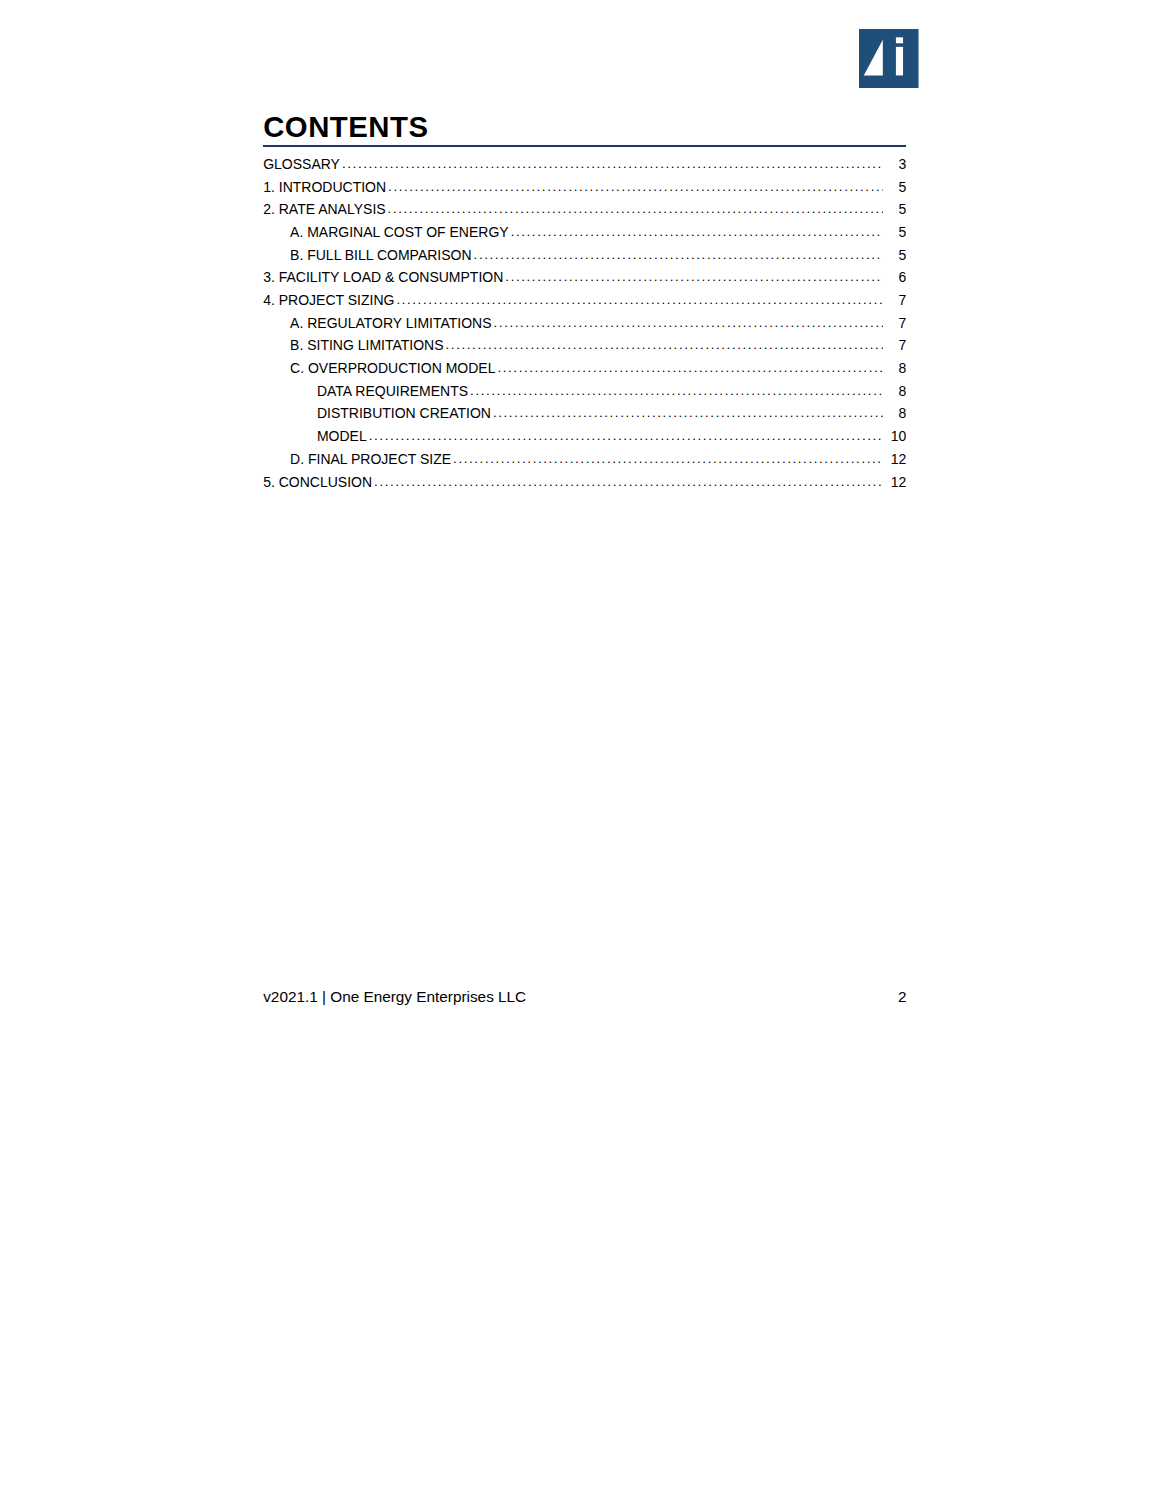CONTENTS
GLOSSARY ........................................................................................................................................................... 3
1. INTRODUCTION ......................................................................................................................................... 5
2. RATE ANALYSIS .......................................................................................................................................... 5
A. MARGINAL COST OF ENERGY ................................................................................................................. 5
B. FULL BILL COMPARISON ......................................................................................................................... 5
3. FACILITY LOAD & CONSUMPTION ....................................................................................................... 6
4. PROJECT SIZING ....................................................................................................................................... 7
A. REGULATORY LIMITATIONS ..................................................................................................................... 7
B. SITING LIMITATIONS ................................................................................................................................. 7
C. OVERPRODUCTION MODEL ................................................................................................................. 8
DATA REQUIREMENTS ............................................................................................................................. 8
DISTRIBUTION CREATION ....................................................................................................................... 8
MODEL ................................................................................................................................................. 10
D. FINAL PROJECT SIZE ................................................................................................................................. 12
5. CONCLUSION ......................................................................................................................................... 12
v2021.1 | One Energy Enterprises LLC 2